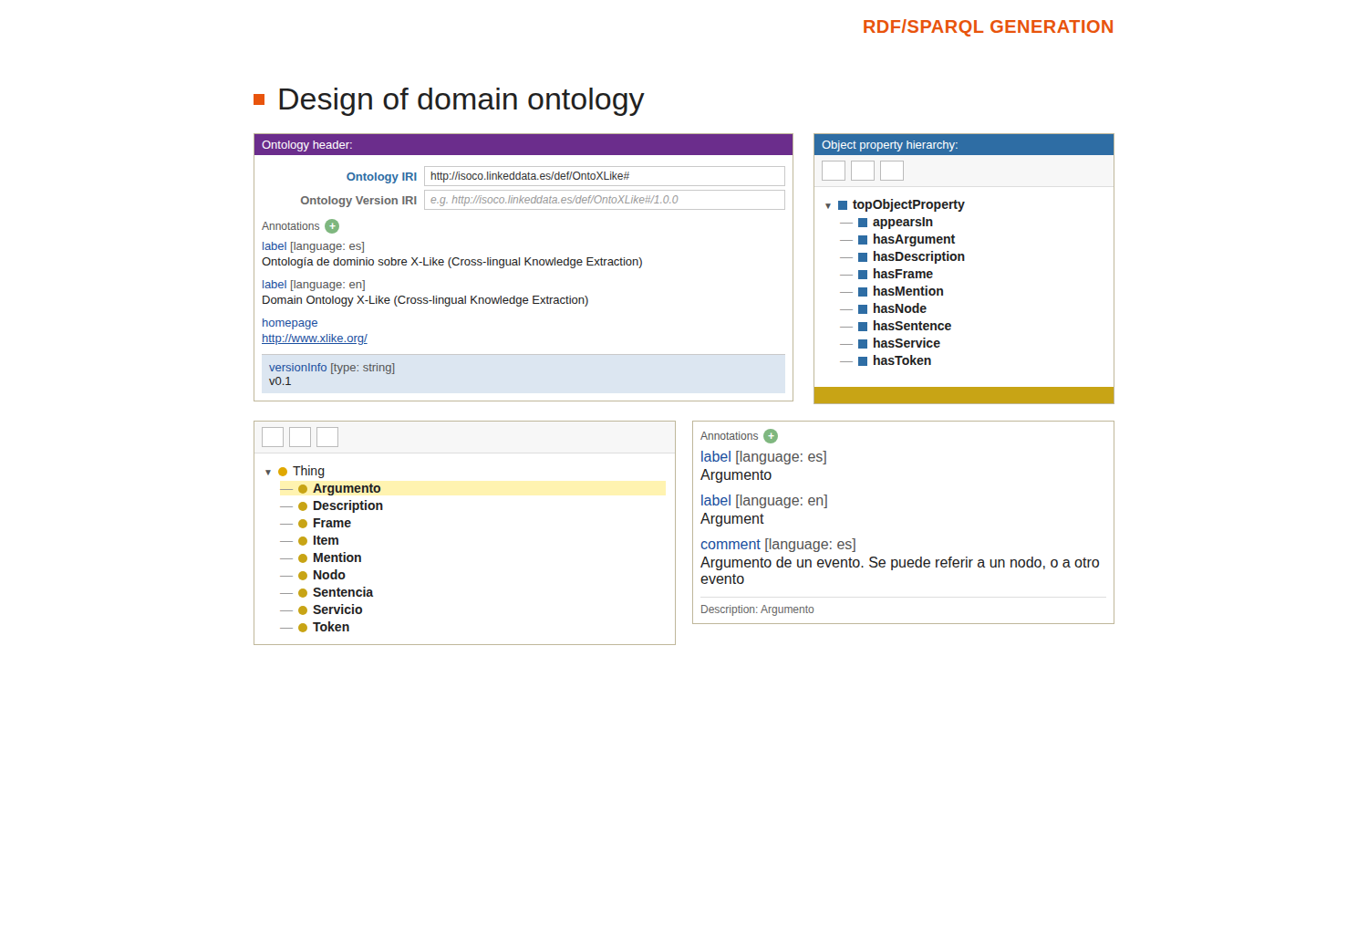RDF/SPARQL GENERATION
Design of domain ontology
Ontology header:
Ontology IRI
http://isoco.linkeddata.es/def/OntoXLike#
Ontology Version IRI
e.g. http://isoco.linkeddata.es/def/OntoXLike#/1.0.0
Annotations +
label [language: es] Ontología de dominio sobre X-Like (Cross-lingual Knowledge Extraction)
label [language: en] Domain Ontology X-Like (Cross-lingual Knowledge Extraction)
homepage http://www.xlike.org/
versionInfo [type: string]
v0.1
Object property hierarchy:
topObjectProperty
appearsIn
hasArgument
hasDescription
hasFrame
hasMention
hasNode
hasSentence
hasService
hasToken
Thing
Argumento
Description
Frame
Item
Mention
Nodo
Sentencia
Servicio
Token
Annotations +
label [language: es] Argumento
label [language: en] Argument
comment [language: es] Argumento de un evento. Se puede referir a un nodo, o a otro evento
Description: Argumento